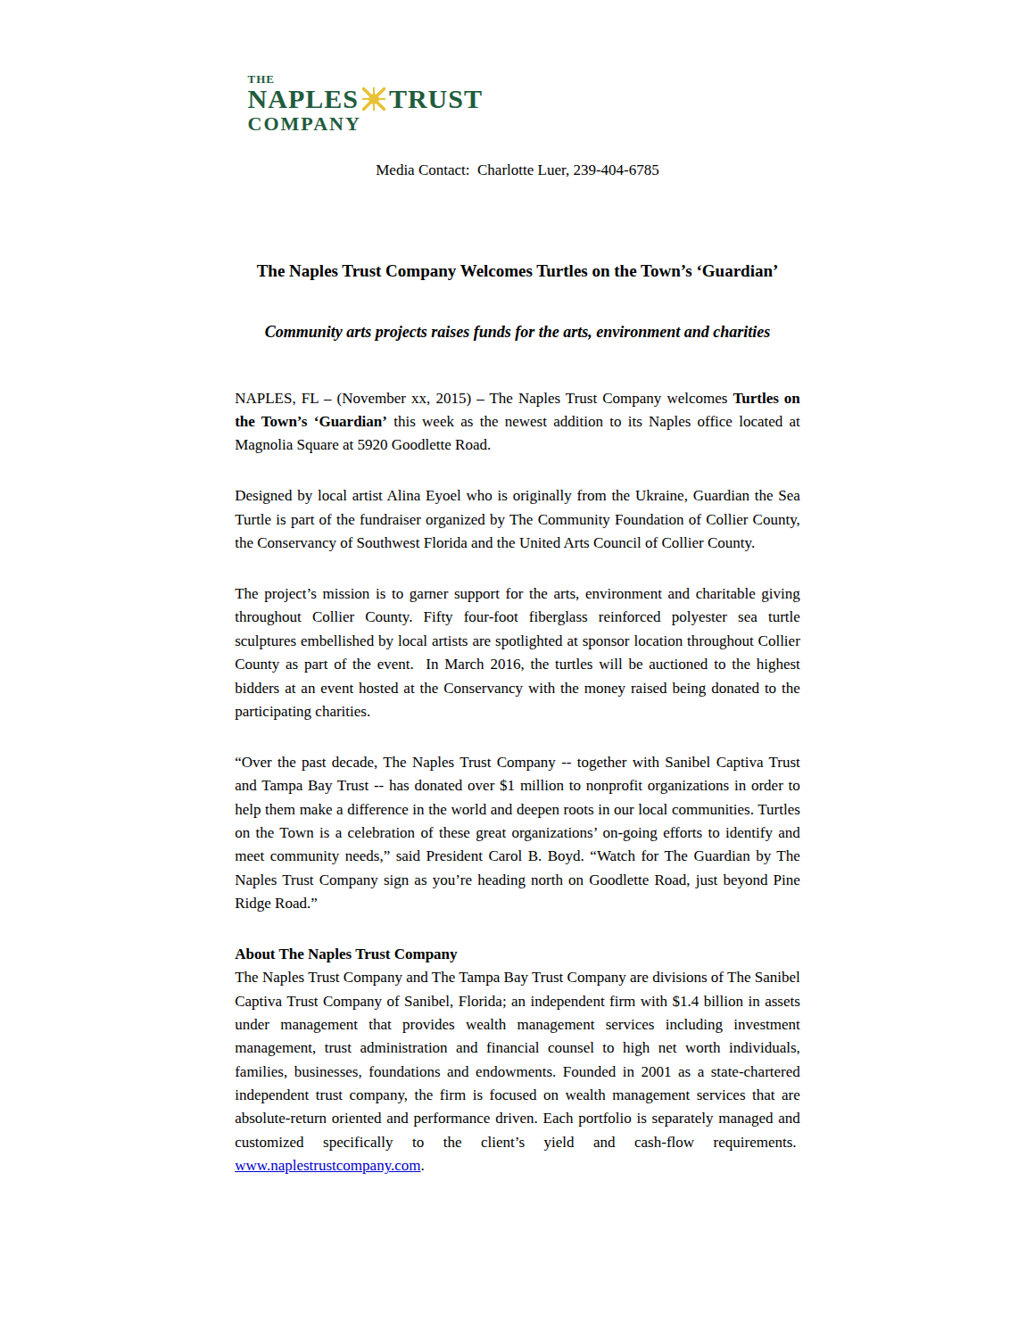THE NAPLES TRUST COMPANY
Media Contact: Charlotte Luer, 239-404-6785
The Naples Trust Company Welcomes Turtles on the Town’s ‘Guardian’
Community arts projects raises funds for the arts, environment and charities
NAPLES, FL – (November xx, 2015) – The Naples Trust Company welcomes Turtles on the Town’s ‘Guardian’ this week as the newest addition to its Naples office located at Magnolia Square at 5920 Goodlette Road.
Designed by local artist Alina Eyoel who is originally from the Ukraine, Guardian the Sea Turtle is part of the fundraiser organized by The Community Foundation of Collier County, the Conservancy of Southwest Florida and the United Arts Council of Collier County.
The project’s mission is to garner support for the arts, environment and charitable giving throughout Collier County. Fifty four-foot fiberglass reinforced polyester sea turtle sculptures embellished by local artists are spotlighted at sponsor location throughout Collier County as part of the event. In March 2016, the turtles will be auctioned to the highest bidders at an event hosted at the Conservancy with the money raised being donated to the participating charities.
“Over the past decade, The Naples Trust Company -- together with Sanibel Captiva Trust and Tampa Bay Trust -- has donated over $1 million to nonprofit organizations in order to help them make a difference in the world and deepen roots in our local communities. Turtles on the Town is a celebration of these great organizations’ on-going efforts to identify and meet community needs,” said President Carol B. Boyd. “Watch for The Guardian by The Naples Trust Company sign as you’re heading north on Goodlette Road, just beyond Pine Ridge Road.”
About The Naples Trust Company
The Naples Trust Company and The Tampa Bay Trust Company are divisions of The Sanibel Captiva Trust Company of Sanibel, Florida; an independent firm with $1.4 billion in assets under management that provides wealth management services including investment management, trust administration and financial counsel to high net worth individuals, families, businesses, foundations and endowments. Founded in 2001 as a state-chartered independent trust company, the firm is focused on wealth management services that are absolute-return oriented and performance driven. Each portfolio is separately managed and customized specifically to the client’s yield and cash-flow requirements. www.naplestrustcompany.com.